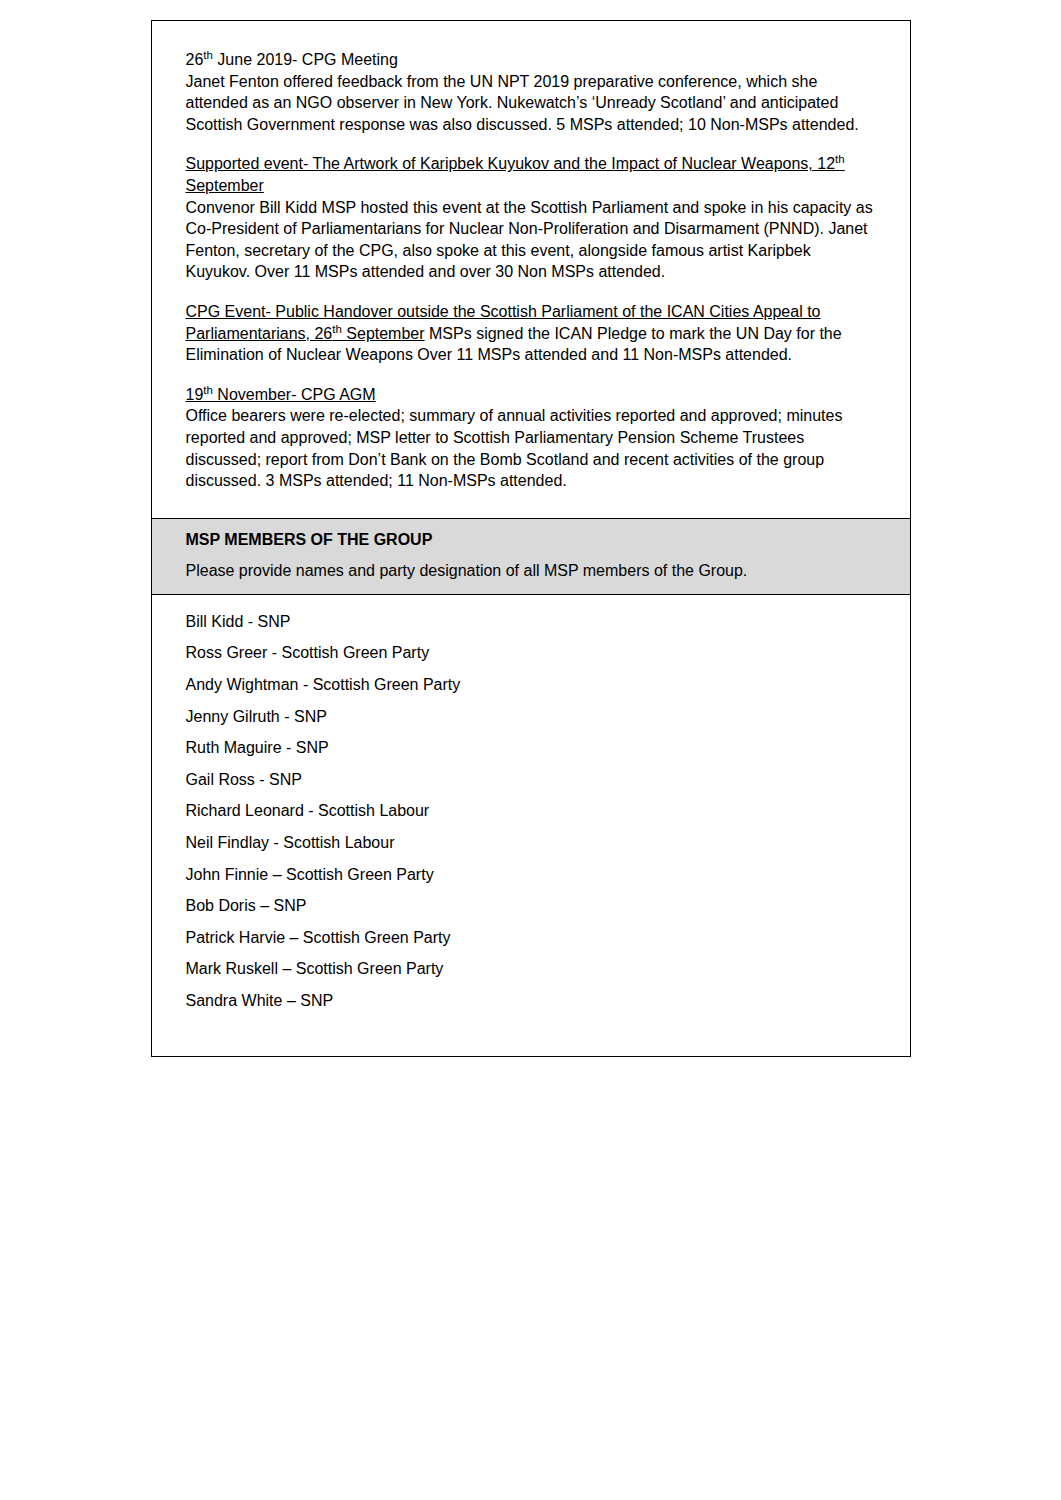26th June 2019- CPG Meeting
Janet Fenton offered feedback from the UN NPT 2019 preparative conference, which she attended as an NGO observer in New York. Nukewatch’s ‘Unready Scotland’ and anticipated Scottish Government response was also discussed. 5 MSPs attended; 10 Non-MSPs attended.
Supported event- The Artwork of Karipbek Kuyukov and the Impact of Nuclear Weapons, 12th September
Convenor Bill Kidd MSP hosted this event at the Scottish Parliament and spoke in his capacity as Co-President of Parliamentarians for Nuclear Non-Proliferation and Disarmament (PNND). Janet Fenton, secretary of the CPG, also spoke at this event, alongside famous artist Karipbek Kuyukov. Over 11 MSPs attended and over 30 Non MSPs attended.
CPG Event- Public Handover outside the Scottish Parliament of the ICAN Cities Appeal to Parliamentarians, 26th September MSPs signed the ICAN Pledge to mark the UN Day for the Elimination of Nuclear Weapons Over 11 MSPs attended and 11 Non-MSPs attended.
19th November- CPG AGM
Office bearers were re-elected; summary of annual activities reported and approved; minutes reported and approved; MSP letter to Scottish Parliamentary Pension Scheme Trustees discussed; report from Don’t Bank on the Bomb Scotland and recent activities of the group discussed. 3 MSPs attended; 11 Non-MSPs attended.
MSP Members of the Group
Please provide names and party designation of all MSP members of the Group.
Bill Kidd - SNP
Ross Greer - Scottish Green Party
Andy Wightman - Scottish Green Party
Jenny Gilruth - SNP
Ruth Maguire - SNP
Gail Ross - SNP
Richard Leonard - Scottish Labour
Neil Findlay - Scottish Labour
John Finnie – Scottish Green Party
Bob Doris – SNP
Patrick Harvie – Scottish Green Party
Mark Ruskell – Scottish Green Party
Sandra White – SNP